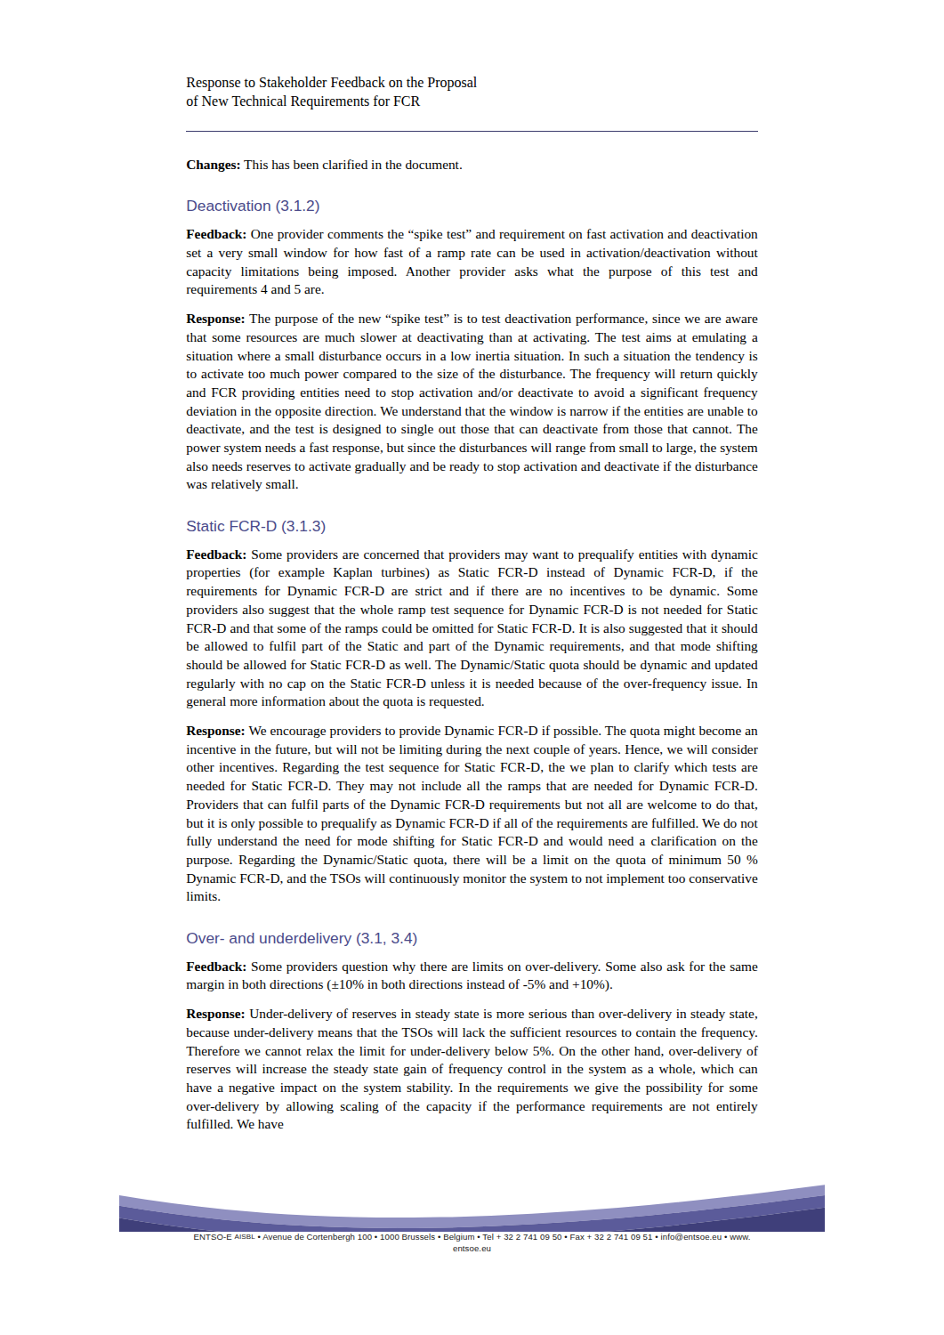Response to Stakeholder Feedback on the Proposal
of New Technical Requirements for FCR
Changes: This has been clarified in the document.
Deactivation (3.1.2)
Feedback: One provider comments the “spike test” and requirement on fast activation and deactivation set a very small window for how fast of a ramp rate can be used in activation/deactivation without capacity limitations being imposed. Another provider asks what the purpose of this test and requirements 4 and 5 are.
Response: The purpose of the new “spike test” is to test deactivation performance, since we are aware that some resources are much slower at deactivating than at activating. The test aims at emulating a situation where a small disturbance occurs in a low inertia situation. In such a situation the tendency is to activate too much power compared to the size of the disturbance. The frequency will return quickly and FCR providing entities need to stop activation and/or deactivate to avoid a significant frequency deviation in the opposite direction. We understand that the window is narrow if the entities are unable to deactivate, and the test is designed to single out those that can deactivate from those that cannot. The power system needs a fast response, but since the disturbances will range from small to large, the system also needs reserves to activate gradually and be ready to stop activation and deactivate if the disturbance was relatively small.
Static FCR-D (3.1.3)
Feedback: Some providers are concerned that providers may want to prequalify entities with dynamic properties (for example Kaplan turbines) as Static FCR-D instead of Dynamic FCR-D, if the requirements for Dynamic FCR-D are strict and if there are no incentives to be dynamic. Some providers also suggest that the whole ramp test sequence for Dynamic FCR-D is not needed for Static FCR-D and that some of the ramps could be omitted for Static FCR-D. It is also suggested that it should be allowed to fulfil part of the Static and part of the Dynamic requirements, and that mode shifting should be allowed for Static FCR-D as well. The Dynamic/Static quota should be dynamic and updated regularly with no cap on the Static FCR-D unless it is needed because of the over-frequency issue. In general more information about the quota is requested.
Response: We encourage providers to provide Dynamic FCR-D if possible. The quota might become an incentive in the future, but will not be limiting during the next couple of years. Hence, we will consider other incentives. Regarding the test sequence for Static FCR-D, the we plan to clarify which tests are needed for Static FCR-D. They may not include all the ramps that are needed for Dynamic FCR-D. Providers that can fulfil parts of the Dynamic FCR-D requirements but not all are welcome to do that, but it is only possible to prequalify as Dynamic FCR-D if all of the requirements are fulfilled. We do not fully understand the need for mode shifting for Static FCR-D and would need a clarification on the purpose. Regarding the Dynamic/Static quota, there will be a limit on the quota of minimum 50 % Dynamic FCR-D, and the TSOs will continuously monitor the system to not implement too conservative limits.
Over- and underdelivery (3.1, 3.4)
Feedback: Some providers question why there are limits on over-delivery. Some also ask for the same margin in both directions (±10% in both directions instead of -5% and +10%).
Response: Under-delivery of reserves in steady state is more serious than over-delivery in steady state, because under-delivery means that the TSOs will lack the sufficient resources to contain the frequency. Therefore we cannot relax the limit for under-delivery below 5%. On the other hand, over-delivery of reserves will increase the steady state gain of frequency control in the system as a whole, which can have a negative impact on the system stability. In the requirements we give the possibility for some over-delivery by allowing scaling of the capacity if the performance requirements are not entirely fulfilled. We have
ENTSO-E AISBL • Avenue de Cortenbergh 100 • 1000 Brussels • Belgium • Tel + 32 2 741 09 50 • Fax + 32 2 741 09 51 • info@entsoe.eu • www. entsoe.eu